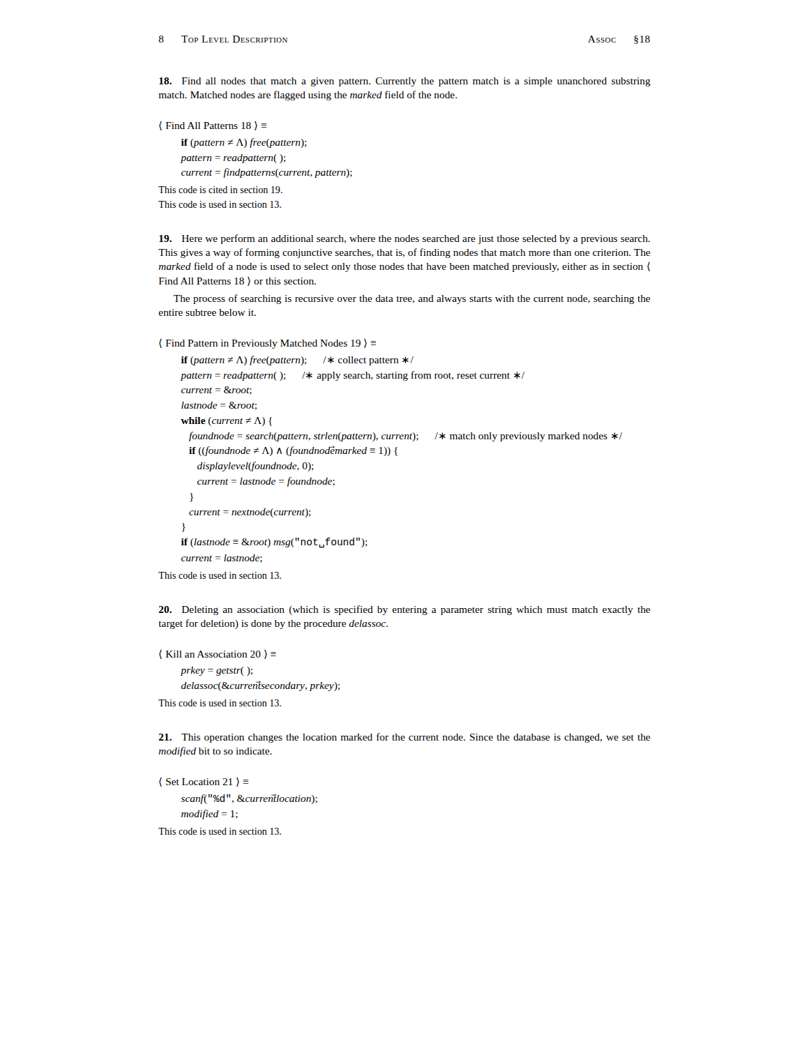8 Top Level Description Assoc§18
18. Find all nodes that match a given pattern. Currently the pattern match is a simple unanchored substring match. Matched nodes are flagged using the marked field of the node.
⟨ Find All Patterns 18 ⟩ ≡
if (pattern ≠ Λ) free(pattern);
pattern = readpattern( );
current = findpatterns(current, pattern);
This code is cited in section 19.
This code is used in section 13.
19. Here we perform an additional search, where the nodes searched are just those selected by a previous search. This gives a way of forming conjunctive searches, that is, of finding nodes that match more than one criterion. The marked field of a node is used to select only those nodes that have been matched previously, either as in section ⟨ Find All Patterns 18 ⟩ or this section.
The process of searching is recursive over the data tree, and always starts with the current node, searching the entire subtree below it.
⟨ Find Pattern in Previously Matched Nodes 19 ⟩ ≡
if (pattern ≠ Λ) free(pattern);      /∗ collect pattern ∗/
pattern = readpattern( );      /∗ apply search, starting from root, reset current ∗/
current = &root;
lastnode = &root;
while (current ≠ Λ) {
   foundnode = search(pattern, strlen(pattern), current);      /∗ match only previously marked nodes ∗/
   if ((foundnode ≠ Λ) ∧ (foundnode⃗marked ≡ 1)) {
      displaylevel(foundnode, 0);
      current = lastnode = foundnode;
   }
   current = nextnode(current);
}
if (lastnode ≡ &root) msg("not␣found");
current = lastnode;
This code is used in section 13.
20. Deleting an association (which is specified by entering a parameter string which must match exactly the target for deletion) is done by the procedure delassoc.
⟨ Kill an Association 20 ⟩ ≡
prkey = getstr( );
delassoc(&current⃗secondary, prkey);
This code is used in section 13.
21. This operation changes the location marked for the current node. Since the database is changed, we set the modified bit to so indicate.
⟨ Set Location 21 ⟩ ≡
scanf("%d", &current⃗location);
modified = 1;
This code is used in section 13.